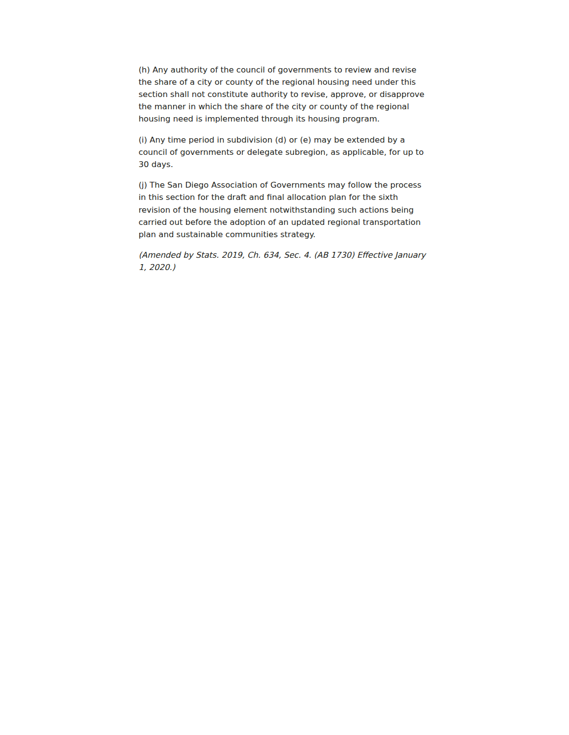(h) Any authority of the council of governments to review and revise the share of a city or county of the regional housing need under this section shall not constitute authority to revise, approve, or disapprove the manner in which the share of the city or county of the regional housing need is implemented through its housing program.
(i) Any time period in subdivision (d) or (e) may be extended by a council of governments or delegate subregion, as applicable, for up to 30 days.
(j) The San Diego Association of Governments may follow the process in this section for the draft and final allocation plan for the sixth revision of the housing element notwithstanding such actions being carried out before the adoption of an updated regional transportation plan and sustainable communities strategy.
(Amended by Stats. 2019, Ch. 634, Sec. 4. (AB 1730) Effective January 1, 2020.)